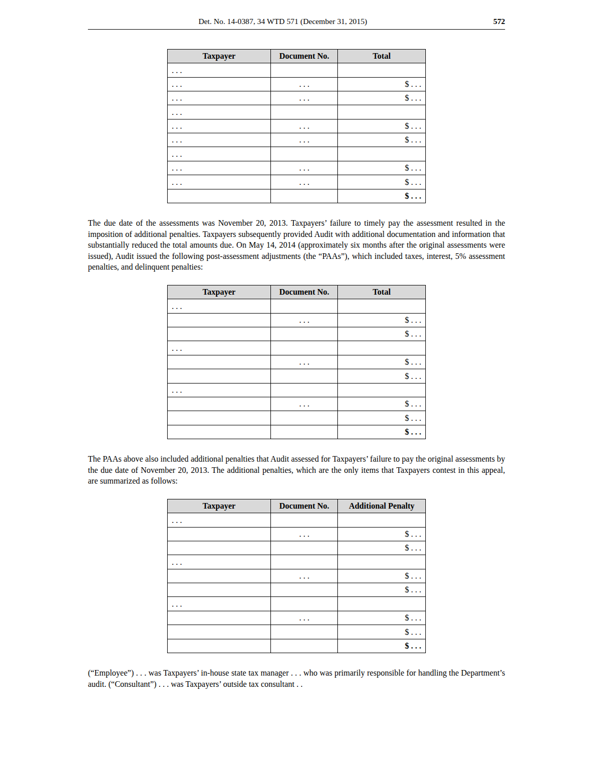Det. No. 14-0387, 34 WTD 571 (December 31, 2015)
572
| Taxpayer | Document No. | Total |
| --- | --- | --- |
| . . . | | |
| . . . | . . . | $ . . . |
| . . . | . . . | $ . . . |
| . . . | | |
| . . . | . . . | $ . . . |
| . . . | . . . | $ . . . |
| . . . | | |
| . . . | . . . | $ . . . |
| . . . | . . . | $ . . . |
| | | $ . . . |
The due date of the assessments was November 20, 2013. Taxpayers’ failure to timely pay the assessment resulted in the imposition of additional penalties. Taxpayers subsequently provided Audit with additional documentation and information that substantially reduced the total amounts due. On May 14, 2014 (approximately six months after the original assessments were issued), Audit issued the following post-assessment adjustments (the “PAAs”), which included taxes, interest, 5% assessment penalties, and delinquent penalties:
| Taxpayer | Document No. | Total |
| --- | --- | --- |
| . . . | | |
| | . . . | $ . . . |
| | | $ . . . |
| . . . | | |
| | . . . | $ . . . |
| | | $ . . . |
| . . . | | |
| | . . . | $ . . . |
| | | $ . . . |
| | | $ . . . |
The PAAs above also included additional penalties that Audit assessed for Taxpayers’ failure to pay the original assessments by the due date of November 20, 2013. The additional penalties, which are the only items that Taxpayers contest in this appeal, are summarized as follows:
| Taxpayer | Document No. | Additional Penalty |
| --- | --- | --- |
| . . . | | |
| | . . . | $ . . . |
| | | $ . . . |
| . . . | | |
| | . . . | $ . . . |
| | | $ . . . |
| . . . | | |
| | . . . | $ . . . |
| | | $ . . . |
| | | $ . . . |
(“Employee”) . . . was Taxpayers’ in-house state tax manager . . . who was primarily responsible for handling the Department’s audit. (“Consultant”) . . . was Taxpayers’ outside tax consultant . .